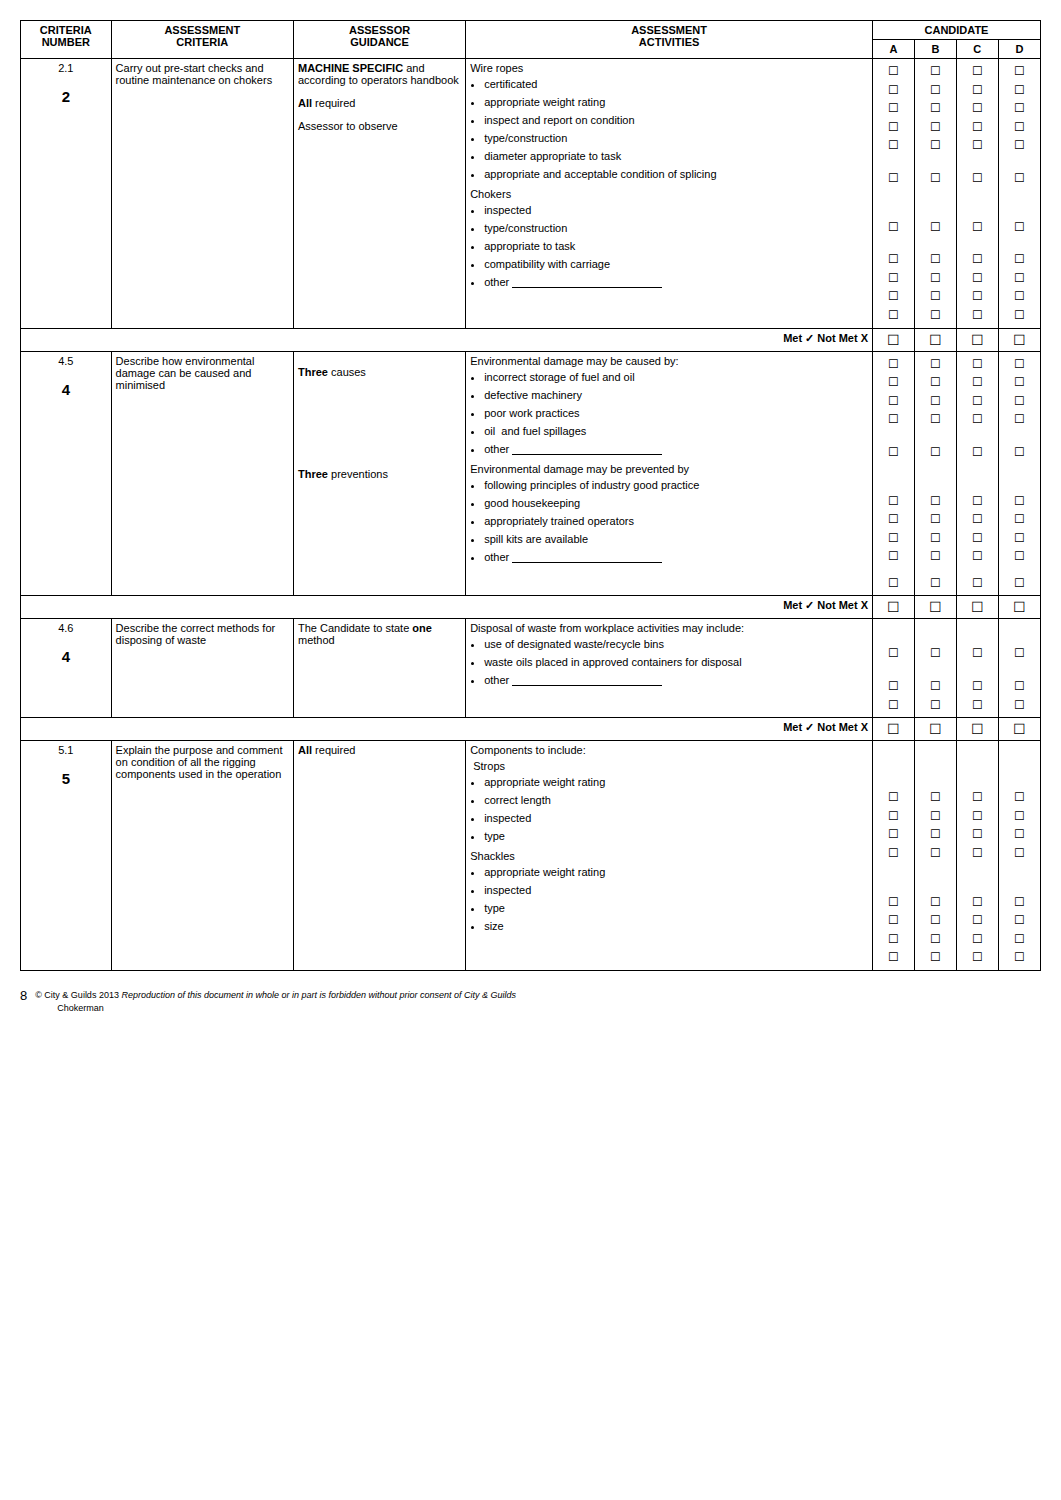| CRITERIA NUMBER | ASSESSMENT CRITERIA | ASSESSOR GUIDANCE | ASSESSMENT ACTIVITIES | / CANDIDATE / / --- / / A / B / C / D / |
| --- | --- | --- | --- | --- |
| 2.1 2 | Carry out pre-start checks and routine maintenance on chokers | MACHINE SPECIFIC and according to operators handbook All required Assessor to observe | Wire ropes certificated appropriate weight rating inspect and report on condition type/construction diameter appropriate to task appropriate and acceptable condition of splicing Chokers inspected type/construction appropriate to task compatibility with carriage other | ☐ ☐ ☐ ☐ ☐ ☐ ☐ ☐ ☐ ☐ ☐ | ☐ ☐ ☐ ☐ ☐ ☐ ☐ ☐ ☐ ☐ ☐ | ☐ ☐ ☐ ☐ ☐ ☐ ☐ ☐ ☐ ☐ ☐ | ☐ ☐ ☐ ☐ ☐ ☐ ☐ ☐ ☐ ☐ ☐ |
| Met ✓ Not Met X | ☐ | ☐ | ☐ | ☐ |
| 4.5 4 | Describe how environmental damage can be caused and minimised | Three causes Three preventions | Environmental damage may be caused by: incorrect storage of fuel and oil defective machinery poor work practices oil and fuel spillages other Environmental damage may be prevented by following principles of industry good practice good housekeeping appropriately trained operators spill kits are available other | ☐ ☐ ☐ ☐ ☐ ☐ ☐ ☐ ☐ ☐ | ☐ ☐ ☐ ☐ ☐ ☐ ☐ ☐ ☐ ☐ | ☐ ☐ ☐ ☐ ☐ ☐ ☐ ☐ ☐ ☐ | ☐ ☐ ☐ ☐ ☐ ☐ ☐ ☐ ☐ ☐ |
| Met ✓ Not Met X | ☐ | ☐ | ☐ | ☐ |
| 4.6 4 | Describe the correct methods for disposing of waste | The Candidate to state one method | Disposal of waste from workplace activities may include: use of designated waste/recycle bins waste oils placed in approved containers for disposal other | ☐ ☐ ☐ | ☐ ☐ ☐ | ☐ ☐ ☐ | ☐ ☐ ☐ |
| Met ✓ Not Met X | ☐ | ☐ | ☐ | ☐ |
| 5.1 5 | Explain the purpose and comment on condition of all the rigging components used in the operation | All required | Components to include: Strops appropriate weight rating correct length inspected type Shackles appropriate weight rating inspected type size | ☐ ☐ ☐ ☐ ☐ ☐ ☐ ☐ | ☐ ☐ ☐ ☐ ☐ ☐ ☐ ☐ | ☐ ☐ ☐ ☐ ☐ ☐ ☐ ☐ | ☐ ☐ ☐ ☐ ☐ ☐ ☐ ☐ |
8 © City & Guilds 2013 Reproduction of this document in whole or in part is forbidden without prior consent of City & Guilds
Chokerman